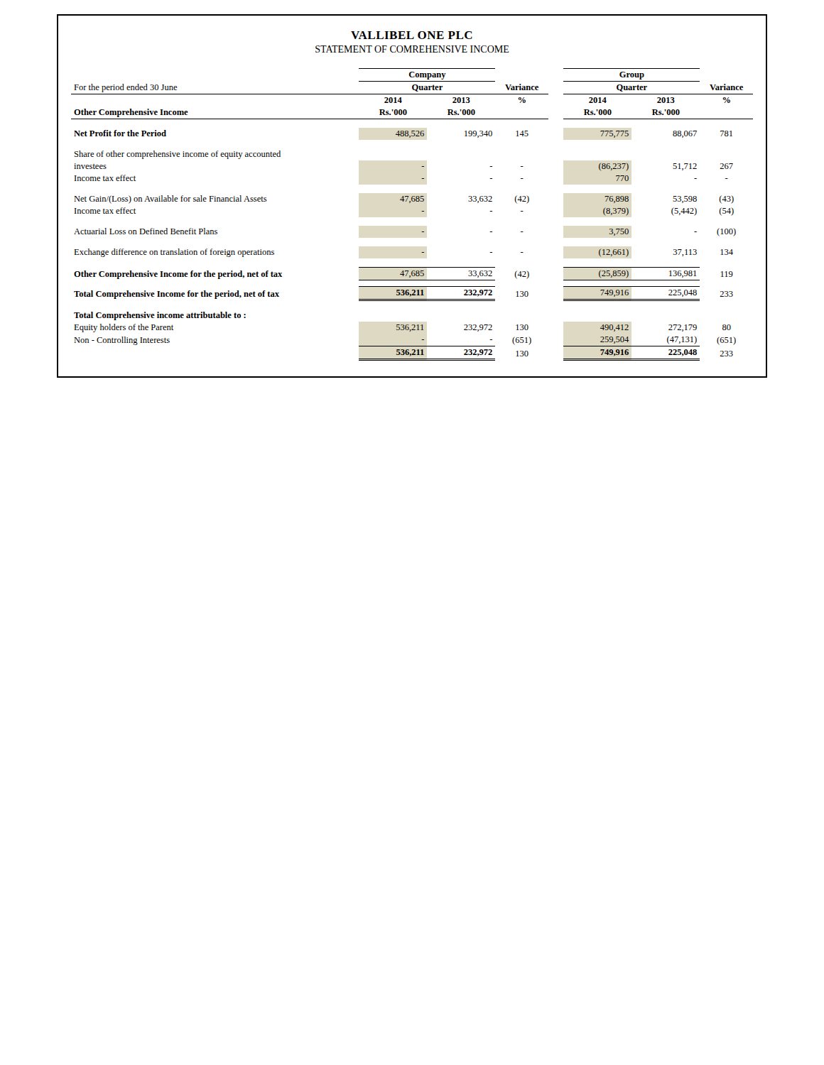VALLIBEL ONE PLC
STATEMENT OF COMREHENSIVE INCOME
| | Company | | | Group | |
| For the period ended 30 June | Quarter | Variance | | Quarter | Variance |
| | 2014 | 2013 | % | | 2014 | 2013 | % |
| Other Comprehensive Income | Rs.'000 | Rs.'000 | | | Rs.'000 | Rs.'000 | |
| Net Profit for the Period | 488,526 | 199,340 | 145 | | 775,775 | 88,067 | 781 |
| Share of other comprehensive income of equity accounted | | | | | | | |
| investees | - | - | - | | (86,237) | 51,712 | 267 |
| Income tax effect | - | - | - | | 770 | - | - |
| Net Gain/(Loss) on Available for sale Financial Assets | 47,685 | 33,632 | (42) | | 76,898 | 53,598 | (43) |
| Income tax effect | - | - | - | | (8,379) | (5,442) | (54) |
| Actuarial Loss on Defined Benefit Plans | - | - | - | | 3,750 | - | (100) |
| Exchange difference on translation of foreign operations | - | - | - | | (12,661) | 37,113 | 134 |
| Other Comprehensive Income for the period, net of tax | 47,685 | 33,632 | (42) | | (25,859) | 136,981 | 119 |
| Total Comprehensive Income for the period, net of tax | 536,211 | 232,972 | 130 | | 749,916 | 225,048 | 233 |
| Total Comprehensive income attributable to : | | | | | | | |
| Equity holders of the Parent | 536,211 | 232,972 | 130 | | 490,412 | 272,179 | 80 |
| Non - Controlling Interests | - | - | (651) | | 259,504 | (47,131) | (651) |
| | 536,211 | 232,972 | 130 | | 749,916 | 225,048 | 233 |